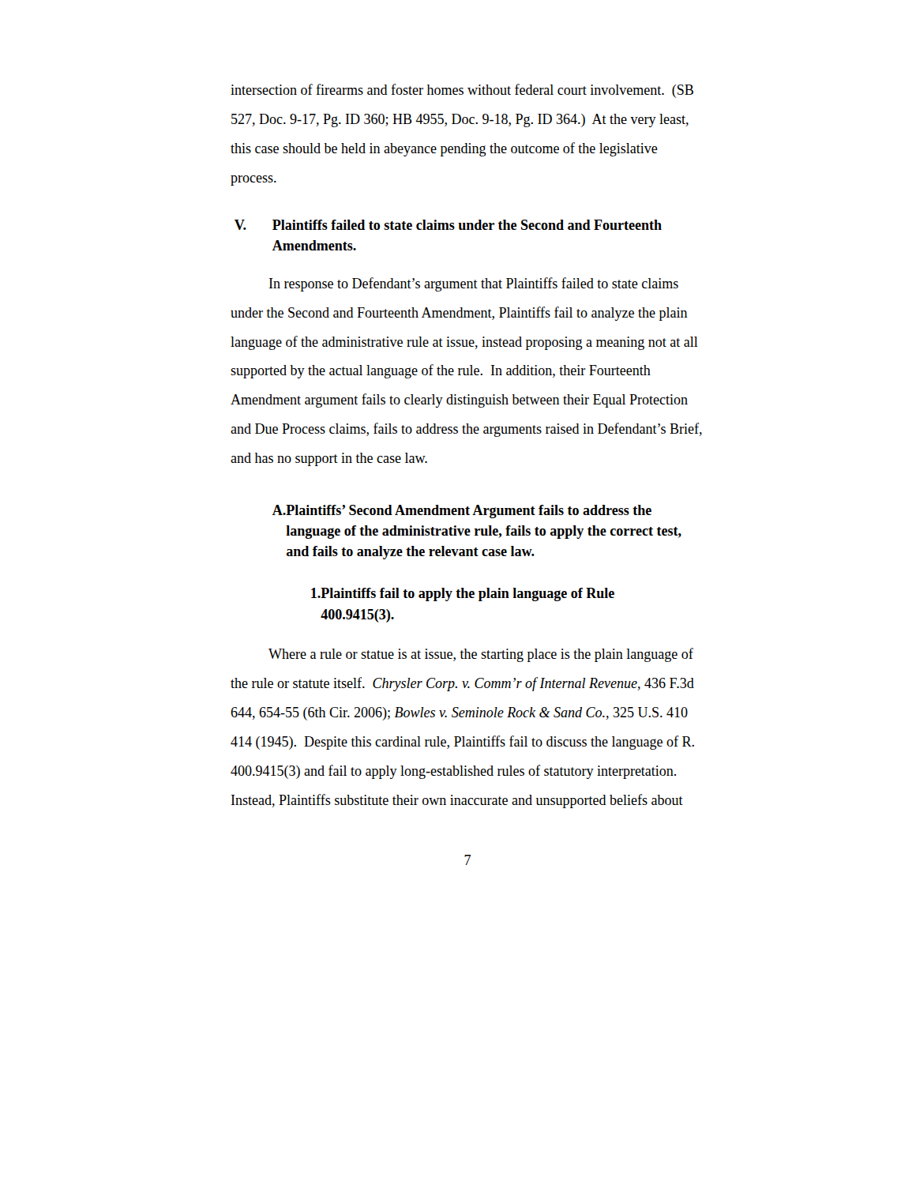intersection of firearms and foster homes without federal court involvement. (SB 527, Doc. 9-17, Pg. ID 360; HB 4955, Doc. 9-18, Pg. ID 364.) At the very least, this case should be held in abeyance pending the outcome of the legislative process.
V.
Plaintiffs failed to state claims under the Second and Fourteenth
Amendments.
In response to Defendant’s argument that Plaintiffs failed to state claims under the Second and Fourteenth Amendment, Plaintiffs fail to analyze the plain language of the administrative rule at issue, instead proposing a meaning not at all supported by the actual language of the rule. In addition, their Fourteenth Amendment argument fails to clearly distinguish between their Equal Protection and Due Process claims, fails to address the arguments raised in Defendant’s Brief, and has no support in the case law.
A.
Plaintiffs’ Second Amendment Argument fails to address the language of the administrative rule, fails to apply the correct test, and fails to analyze the relevant case law.
1.
Plaintiffs fail to apply the plain language of Rule 400.9415(3).
Where a rule or statue is at issue, the starting place is the plain language of the rule or statute itself. Chrysler Corp. v. Comm’r of Internal Revenue, 436 F.3d 644, 654-55 (6th Cir. 2006); Bowles v. Seminole Rock & Sand Co., 325 U.S. 410 414 (1945). Despite this cardinal rule, Plaintiffs fail to discuss the language of R. 400.9415(3) and fail to apply long-established rules of statutory interpretation. Instead, Plaintiffs substitute their own inaccurate and unsupported beliefs about
7